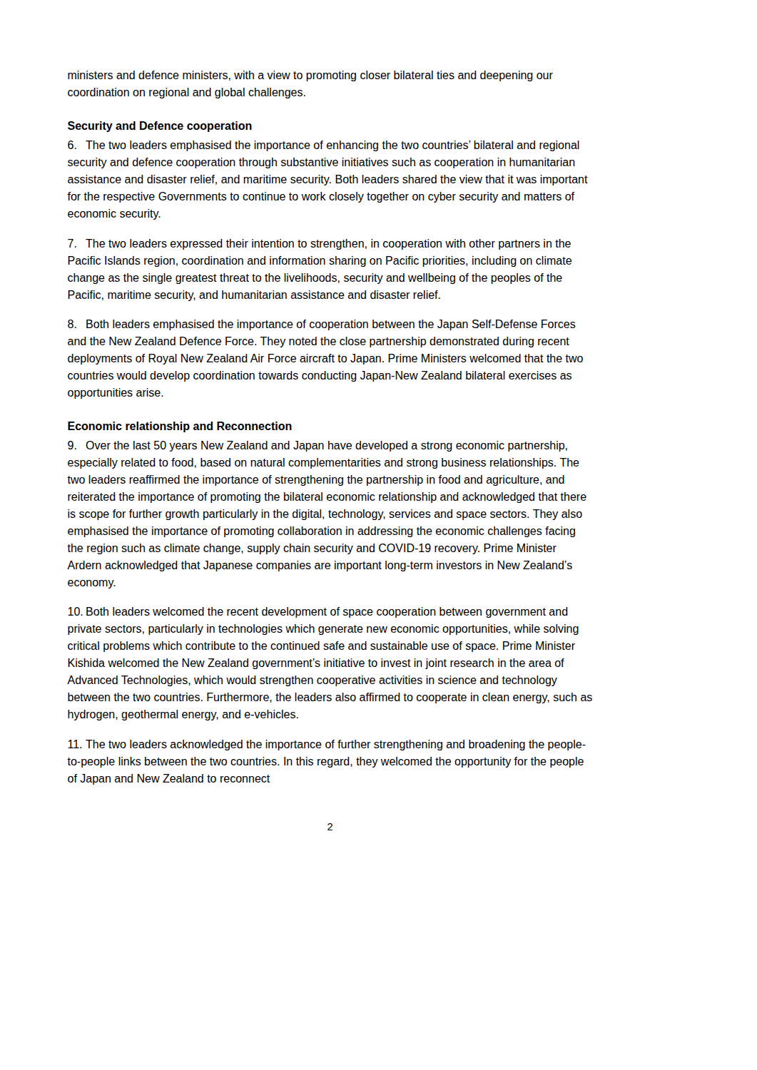ministers and defence ministers, with a view to promoting closer bilateral ties and deepening our coordination on regional and global challenges.
Security and Defence cooperation
6. The two leaders emphasised the importance of enhancing the two countries’ bilateral and regional security and defence cooperation through substantive initiatives such as cooperation in humanitarian assistance and disaster relief, and maritime security. Both leaders shared the view that it was important for the respective Governments to continue to work closely together on cyber security and matters of economic security.
7. The two leaders expressed their intention to strengthen, in cooperation with other partners in the Pacific Islands region, coordination and information sharing on Pacific priorities, including on climate change as the single greatest threat to the livelihoods, security and wellbeing of the peoples of the Pacific, maritime security, and humanitarian assistance and disaster relief.
8. Both leaders emphasised the importance of cooperation between the Japan Self-Defense Forces and the New Zealand Defence Force. They noted the close partnership demonstrated during recent deployments of Royal New Zealand Air Force aircraft to Japan. Prime Ministers welcomed that the two countries would develop coordination towards conducting Japan-New Zealand bilateral exercises as opportunities arise.
Economic relationship and Reconnection
9. Over the last 50 years New Zealand and Japan have developed a strong economic partnership, especially related to food, based on natural complementarities and strong business relationships. The two leaders reaffirmed the importance of strengthening the partnership in food and agriculture, and reiterated the importance of promoting the bilateral economic relationship and acknowledged that there is scope for further growth particularly in the digital, technology, services and space sectors. They also emphasised the importance of promoting collaboration in addressing the economic challenges facing the region such as climate change, supply chain security and COVID-19 recovery. Prime Minister Ardern acknowledged that Japanese companies are important long-term investors in New Zealand’s economy.
10. Both leaders welcomed the recent development of space cooperation between government and private sectors, particularly in technologies which generate new economic opportunities, while solving critical problems which contribute to the continued safe and sustainable use of space. Prime Minister Kishida welcomed the New Zealand government’s initiative to invest in joint research in the area of Advanced Technologies, which would strengthen cooperative activities in science and technology between the two countries. Furthermore, the leaders also affirmed to cooperate in clean energy, such as hydrogen, geothermal energy, and e-vehicles.
11. The two leaders acknowledged the importance of further strengthening and broadening the people-to-people links between the two countries. In this regard, they welcomed the opportunity for the people of Japan and New Zealand to reconnect
2